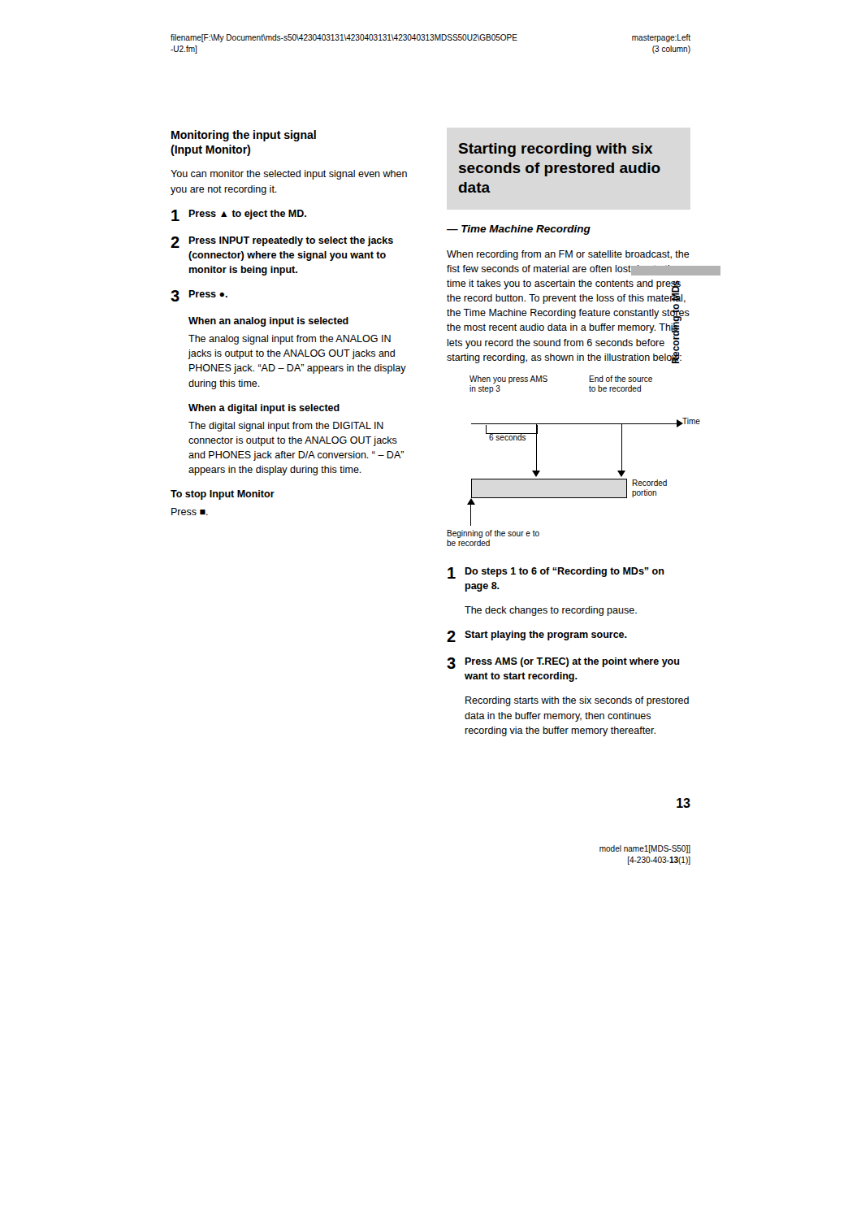filename[F:\My Document\mds-s50\4230403131\4230403131\423040313MDSS50U2\GB05OPE-U2.fm]
masterpage:Left
(3 column)
Monitoring the input signal
(Input Monitor)
You can monitor the selected input signal even when you are not recording it.
1
Press ▲ to eject the MD.
2
Press INPUT repeatedly to select the jacks (connector) where the signal you want to monitor is being input.
3
Press ●.
When an analog input is selected
The analog signal input from the ANALOG IN jacks is output to the ANALOG OUT jacks and PHONES jack. “AD – DA” appears in the display during this time.
When a digital input is selected
The digital signal input from the DIGITAL IN connector is output to the ANALOG OUT jacks and PHONES jack after D/A conversion. “ – DA” appears in the display during this time.
To stop Input Monitor
Press ■.
Starting recording with six seconds of prestored audio data
— Time Machine Recording
When recording from an FM or satellite broadcast, the fist few seconds of material are often lost due to the time it takes you to ascertain the contents and press the record button. To prevent the loss of this material, the Time Machine Recording feature constantly stores the most recent audio data in a buffer memory. This lets you record the sound from 6 seconds before starting recording, as shown in the illustration below:
When you press AMS
in step 3
End of the source
to be recorded
Time
6 seconds
Recorded
portion
Beginning of the sour e to
be recorded
1
Do steps 1 to 6 of “Recording to MDs” on page 8.
The deck changes to recording pause.
2
Start playing the program source.
3
Press AMS (or T.REC) at the point where you want to start recording.
Recording starts with the six seconds of prestored data in the buffer memory, then continues recording via the buffer memory thereafter.
Recording to MDs
13
model name1[MDS-S50]]
[4-230-403-13(1)]